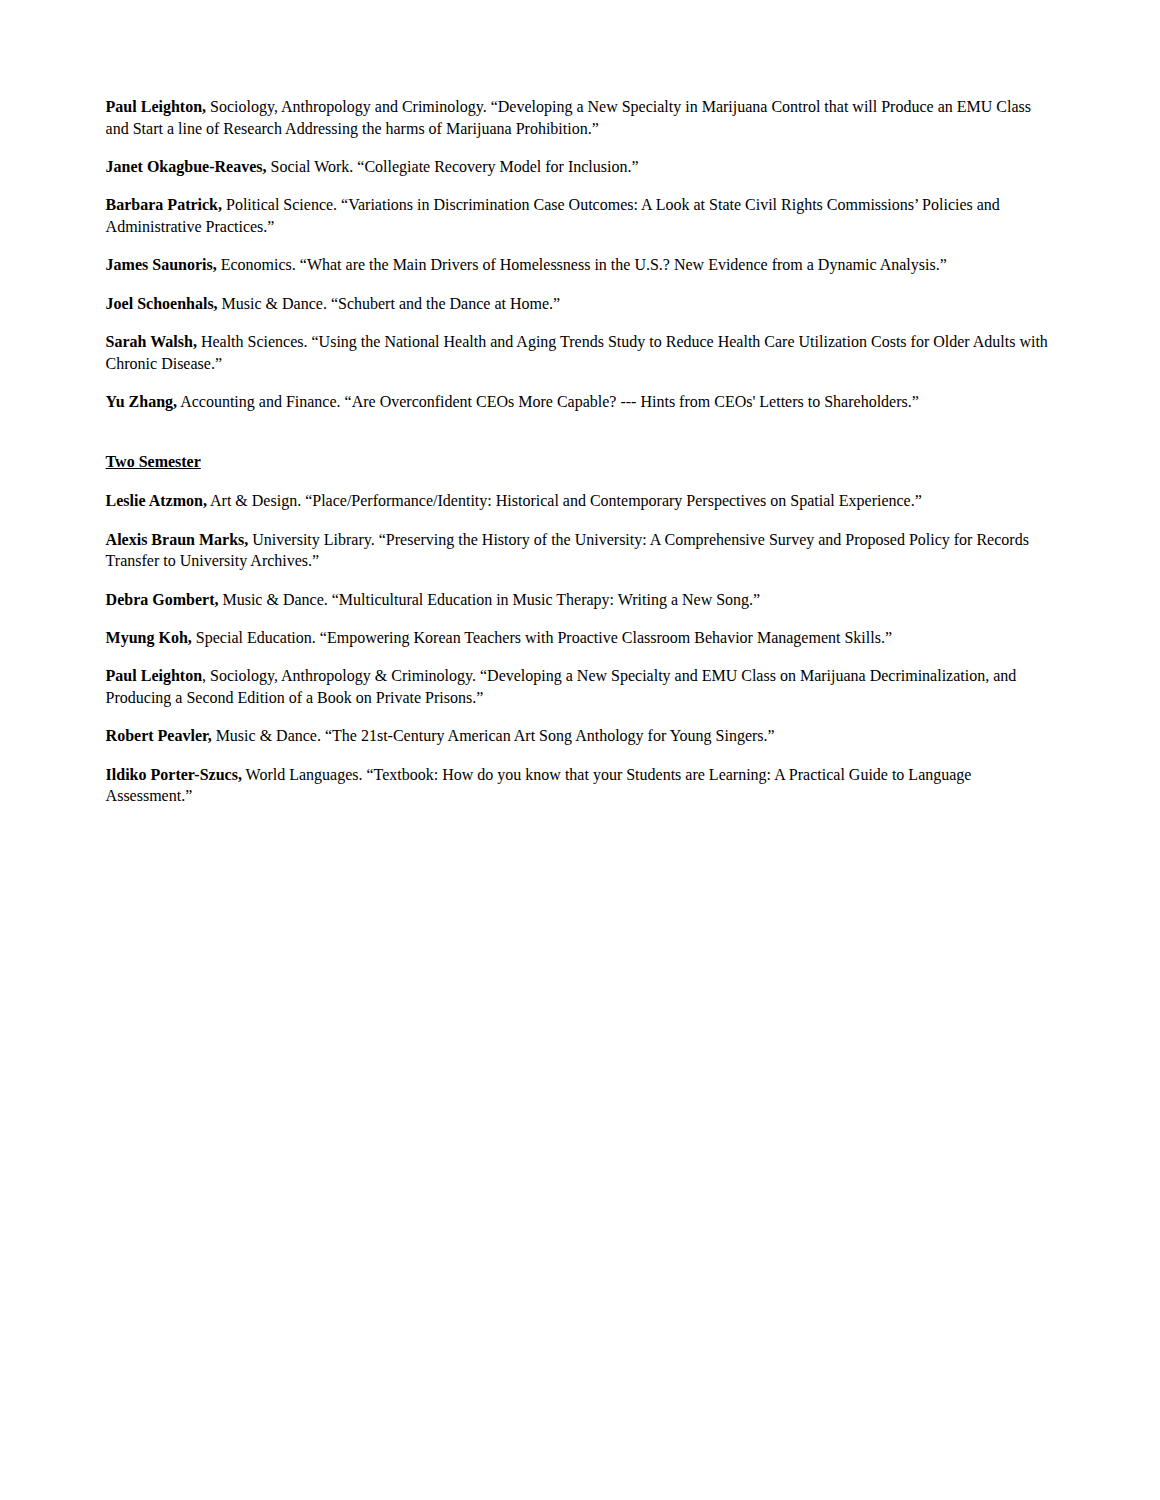Paul Leighton, Sociology, Anthropology and Criminology. “Developing a New Specialty in Marijuana Control that will Produce an EMU Class and Start a line of Research Addressing the harms of Marijuana Prohibition.”
Janet Okagbue-Reaves, Social Work. “Collegiate Recovery Model for Inclusion.”
Barbara Patrick, Political Science. “Variations in Discrimination Case Outcomes: A Look at State Civil Rights Commissions’ Policies and Administrative Practices.”
James Saunoris, Economics. “What are the Main Drivers of Homelessness in the U.S.? New Evidence from a Dynamic Analysis.”
Joel Schoenhals, Music & Dance. “Schubert and the Dance at Home.”
Sarah Walsh, Health Sciences. “Using the National Health and Aging Trends Study to Reduce Health Care Utilization Costs for Older Adults with Chronic Disease.”
Yu Zhang, Accounting and Finance. “Are Overconfident CEOs More Capable? --- Hints from CEOs' Letters to Shareholders.”
Two Semester
Leslie Atzmon, Art & Design. “Place/Performance/Identity: Historical and Contemporary Perspectives on Spatial Experience.”
Alexis Braun Marks, University Library. “Preserving the History of the University: A Comprehensive Survey and Proposed Policy for Records Transfer to University Archives.”
Debra Gombert, Music & Dance. “Multicultural Education in Music Therapy: Writing a New Song.”
Myung Koh, Special Education. “Empowering Korean Teachers with Proactive Classroom Behavior Management Skills.”
Paul Leighton, Sociology, Anthropology & Criminology. “Developing a New Specialty and EMU Class on Marijuana Decriminalization, and Producing a Second Edition of a Book on Private Prisons.”
Robert Peavler, Music & Dance. “The 21st-Century American Art Song Anthology for Young Singers.”
Ildiko Porter-Szucs, World Languages. “Textbook: How do you know that your Students are Learning: A Practical Guide to Language Assessment.”